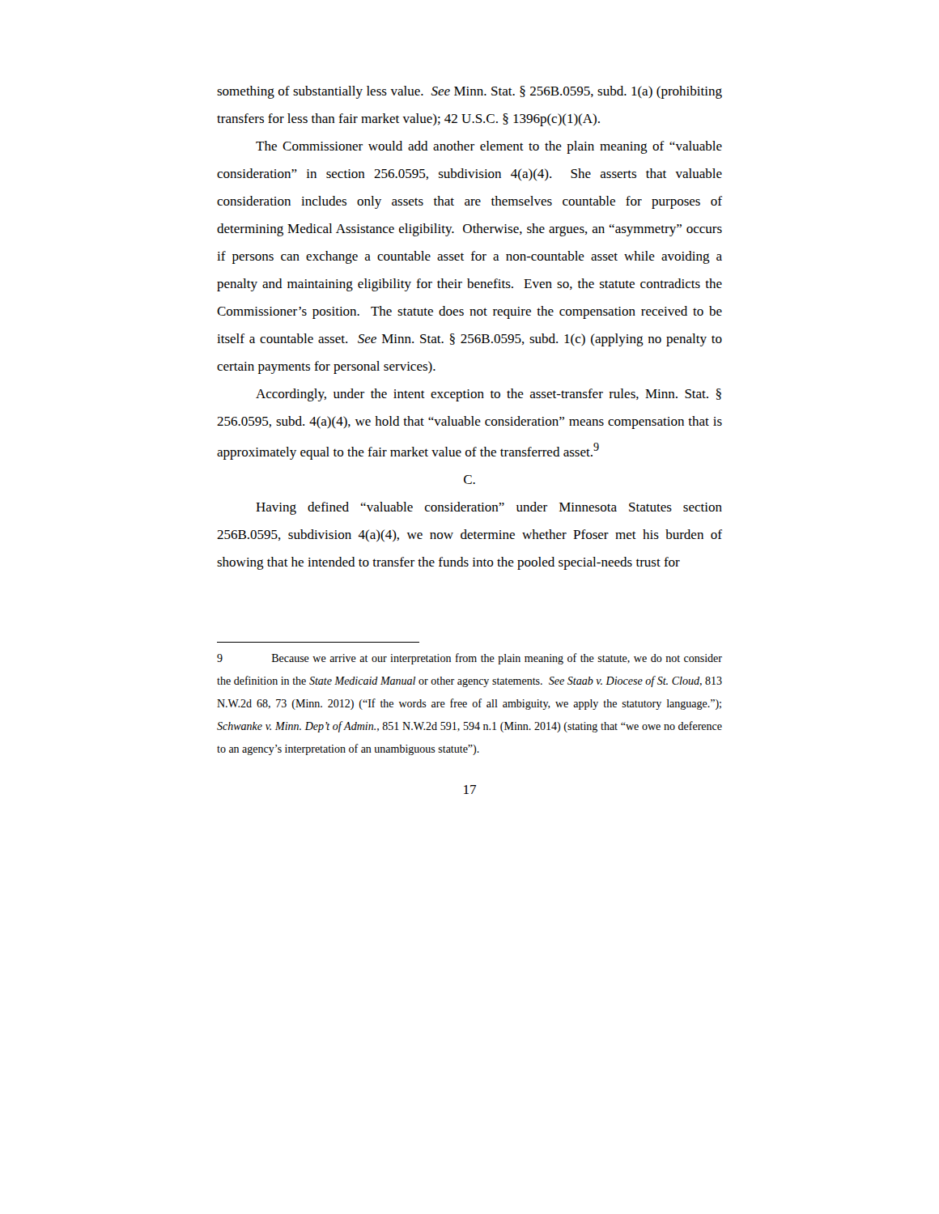something of substantially less value. See Minn. Stat. § 256B.0595, subd. 1(a) (prohibiting transfers for less than fair market value); 42 U.S.C. § 1396p(c)(1)(A).
The Commissioner would add another element to the plain meaning of “valuable consideration” in section 256.0595, subdivision 4(a)(4). She asserts that valuable consideration includes only assets that are themselves countable for purposes of determining Medical Assistance eligibility. Otherwise, she argues, an “asymmetry” occurs if persons can exchange a countable asset for a non-countable asset while avoiding a penalty and maintaining eligibility for their benefits. Even so, the statute contradicts the Commissioner’s position. The statute does not require the compensation received to be itself a countable asset. See Minn. Stat. § 256B.0595, subd. 1(c) (applying no penalty to certain payments for personal services).
Accordingly, under the intent exception to the asset-transfer rules, Minn. Stat. § 256.0595, subd. 4(a)(4), we hold that “valuable consideration” means compensation that is approximately equal to the fair market value of the transferred asset.9
C.
Having defined “valuable consideration” under Minnesota Statutes section 256B.0595, subdivision 4(a)(4), we now determine whether Pfoser met his burden of showing that he intended to transfer the funds into the pooled special-needs trust for
9 Because we arrive at our interpretation from the plain meaning of the statute, we do not consider the definition in the State Medicaid Manual or other agency statements. See Staab v. Diocese of St. Cloud, 813 N.W.2d 68, 73 (Minn. 2012) (“If the words are free of all ambiguity, we apply the statutory language.”); Schwanke v. Minn. Dep’t of Admin., 851 N.W.2d 591, 594 n.1 (Minn. 2014) (stating that “we owe no deference to an agency’s interpretation of an unambiguous statute”).
17